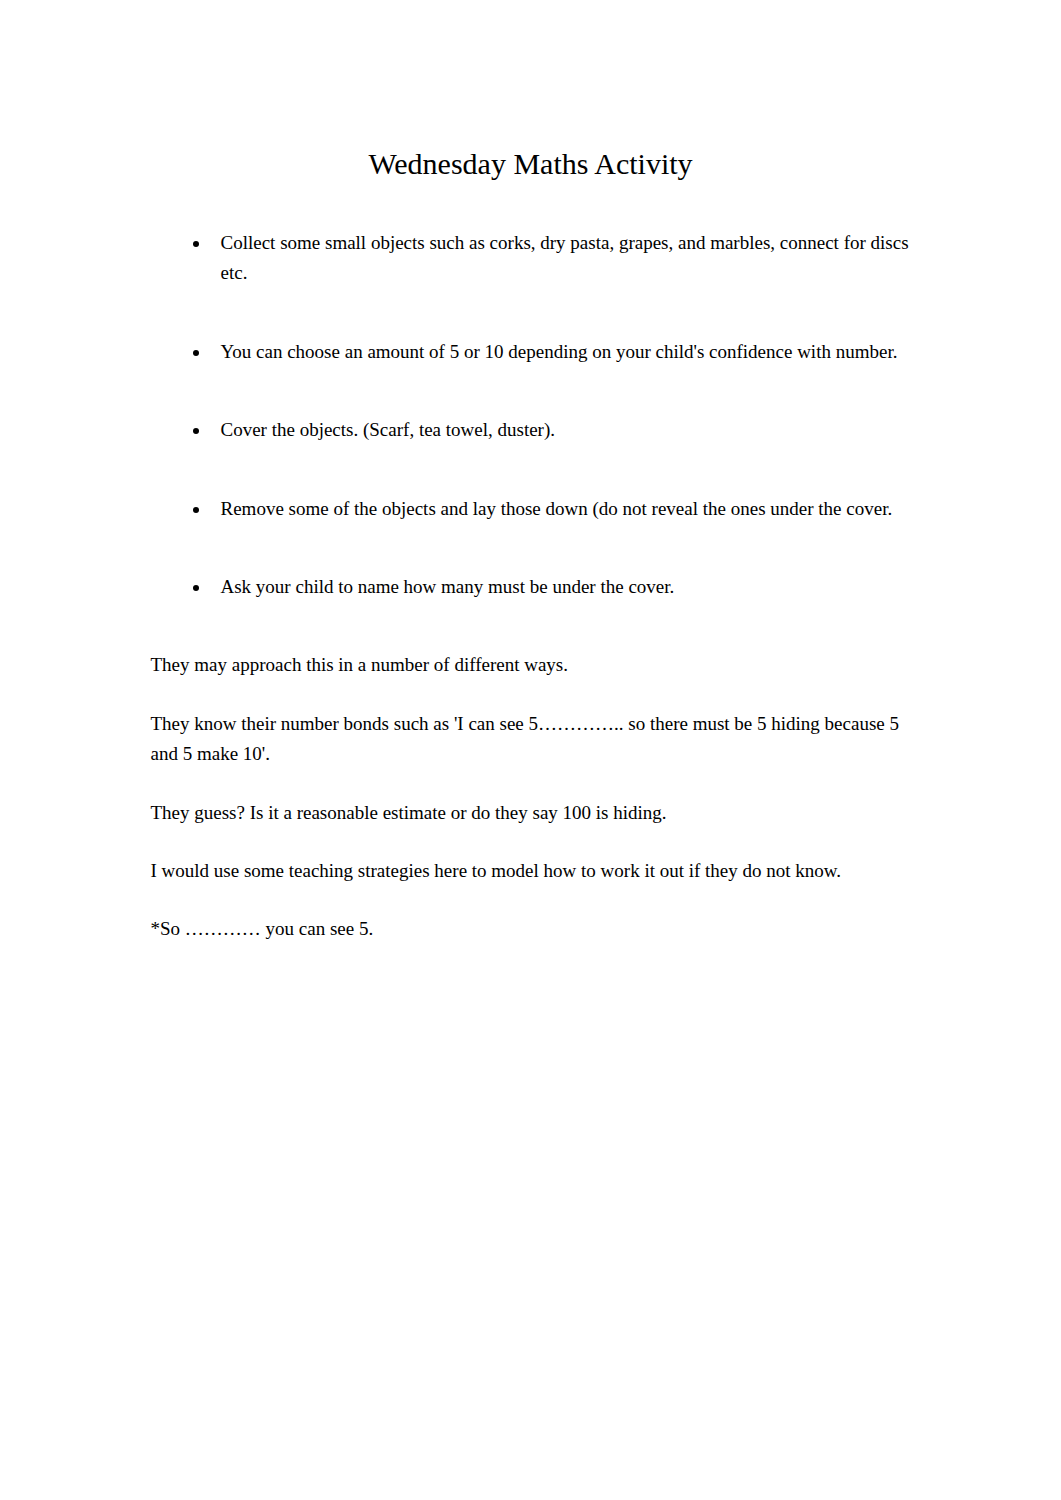Wednesday Maths Activity
Collect some small objects such as corks, dry pasta, grapes, and marbles, connect for discs etc.
You can choose an amount of 5 or 10 depending on your child's confidence with number.
Cover the objects. (Scarf, tea towel, duster).
Remove some of the objects and lay those down (do not reveal the ones under the cover.
Ask your child to name how many must be under the cover.
They may approach this in a number of different ways.
They know their number bonds such as 'I can see 5………….. so there must be 5 hiding because 5 and 5 make 10'.
They guess? Is it a reasonable estimate or do they say 100 is hiding.
I would use some teaching strategies here to model how to work it out if they do not know.
*So ………… you can see 5.